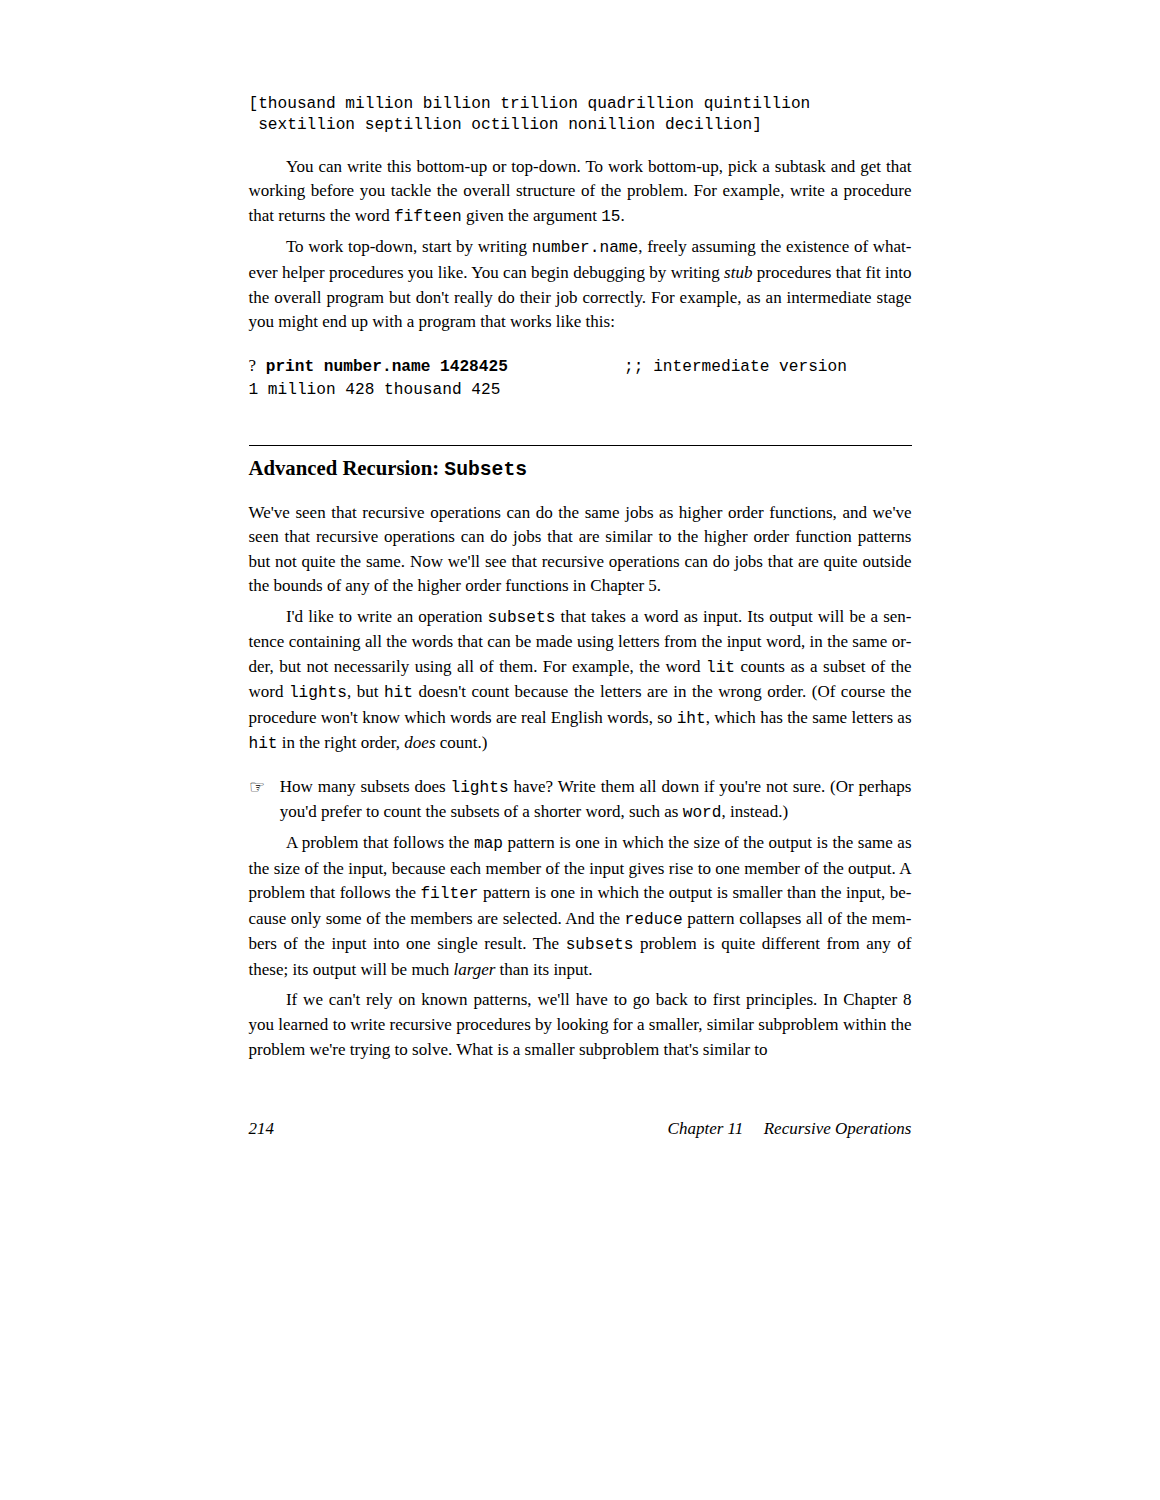[thousand million billion trillion quadrillion quintillion
 sextillion septillion octillion nonillion decillion]
You can write this bottom-up or top-down. To work bottom-up, pick a subtask and get that working before you tackle the overall structure of the problem. For example, write a procedure that returns the word fifteen given the argument 15.
To work top-down, start by writing number.name, freely assuming the existence of whatever helper procedures you like. You can begin debugging by writing stub procedures that fit into the overall program but don't really do their job correctly. For example, as an intermediate stage you might end up with a program that works like this:
? print number.name 1428425 ;; intermediate version
1 million 428 thousand 425
Advanced Recursion: Subsets
We've seen that recursive operations can do the same jobs as higher order functions, and we've seen that recursive operations can do jobs that are similar to the higher order function patterns but not quite the same. Now we'll see that recursive operations can do jobs that are quite outside the bounds of any of the higher order functions in Chapter 5.
I'd like to write an operation subsets that takes a word as input. Its output will be a sentence containing all the words that can be made using letters from the input word, in the same order, but not necessarily using all of them. For example, the word lit counts as a subset of the word lights, but hit doesn't count because the letters are in the wrong order. (Of course the procedure won't know which words are real English words, so iht, which has the same letters as hit in the right order, does count.)
☞
How many subsets does lights have? Write them all down if you're not sure. (Or perhaps you'd prefer to count the subsets of a shorter word, such as word, instead.)
A problem that follows the map pattern is one in which the size of the output is the same as the size of the input, because each member of the input gives rise to one member of the output. A problem that follows the filter pattern is one in which the output is smaller than the input, because only some of the members are selected. And the reduce pattern collapses all of the members of the input into one single result. The subsets problem is quite different from any of these; its output will be much larger than its input.
If we can't rely on known patterns, we'll have to go back to first principles. In Chapter 8 you learned to write recursive procedures by looking for a smaller, similar subproblem within the problem we're trying to solve. What is a smaller subproblem that's similar to
214 Chapter 11 Recursive Operations